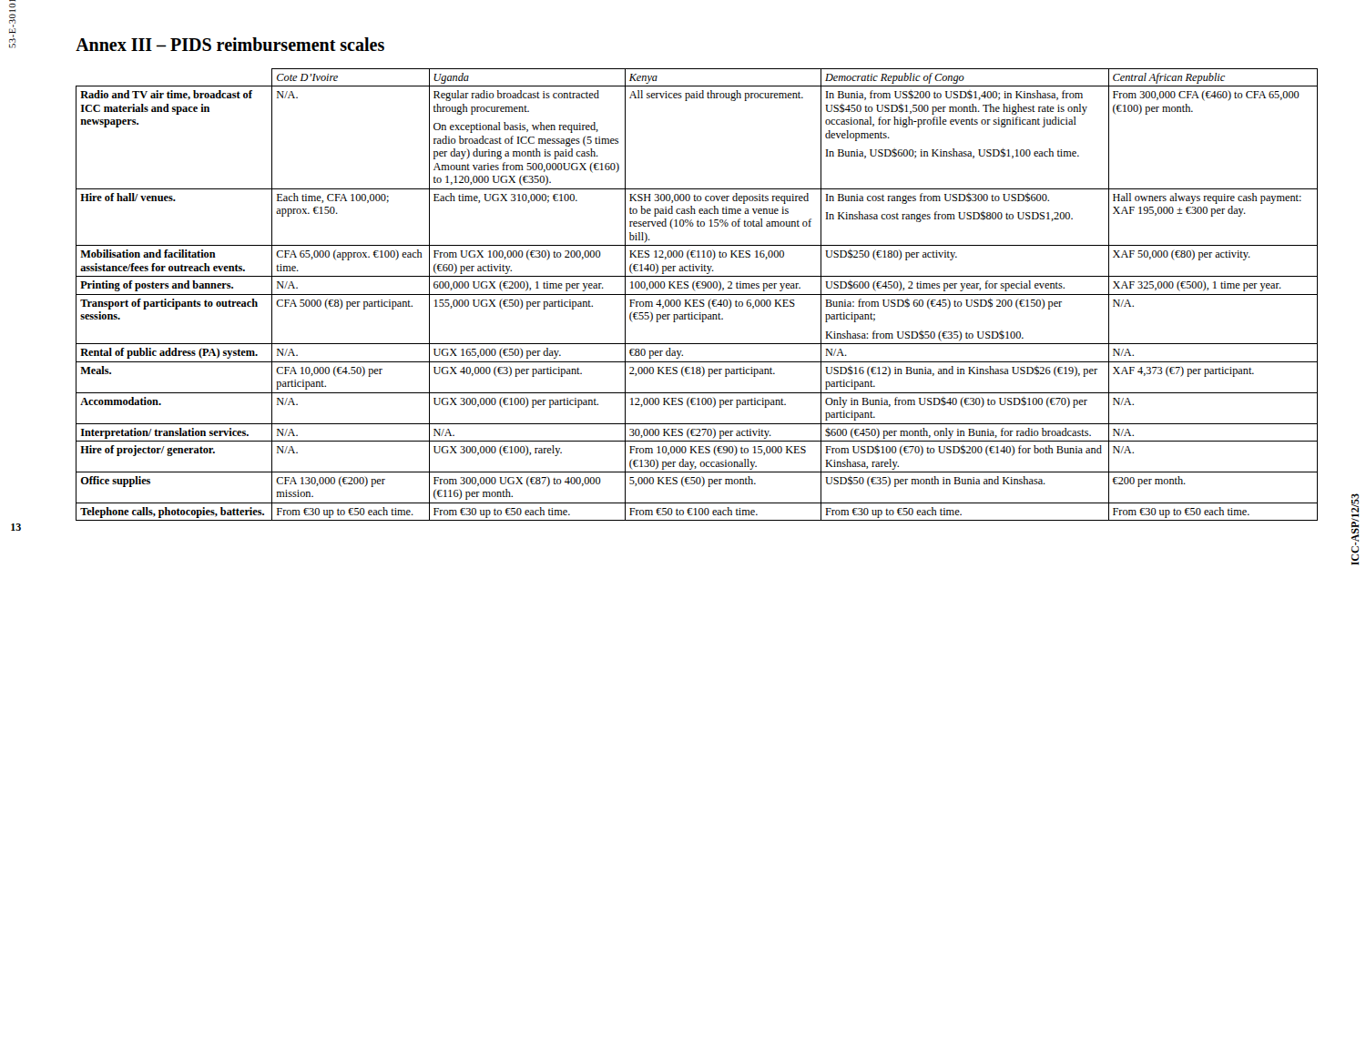53-E-301013
ICC-ASP/12/53
13
Annex III – PIDS reimbursement scales
| | Cote D’Ivoire | Uganda | Kenya | Democratic Republic of Congo | Central African Republic |
| --- | --- | --- | --- | --- | --- |
| Radio and TV air time, broadcast of ICC materials and space in newspapers. | N/A. | Regular radio broadcast is contracted through procurement. On exceptional basis, when required, radio broadcast of ICC messages (5 times per day) during a month is paid cash. Amount varies from 500,000UGX (€160) to 1,120,000 UGX (€350). | All services paid through procurement. | In Bunia, from US$200 to USD$1,400; in Kinshasa, from US$450 to USD$1,500 per month. The highest rate is only occasional, for high-profile events or significant judicial developments. In Bunia, USD$600; in Kinshasa, USD$1,100 each time. | From 300,000 CFA (€460) to CFA 65,000 (€100) per month. |
| Hire of hall/ venues. | Each time, CFA 100,000; approx. €150. | Each time, UGX 310,000; €100. | KSH 300,000 to cover deposits required to be paid cash each time a venue is reserved (10% to 15% of total amount of bill). | In Bunia cost ranges from USD$300 to USD$600. In Kinshasa cost ranges from USD$800 to USDS1,200. | Hall owners always require cash payment: XAF 195,000 ± €300 per day. |
| Mobilisation and facilitation assistance/fees for outreach events. | CFA 65,000 (approx. €100) each time. | From UGX 100,000 (€30) to 200,000 (€60) per activity. | KES 12,000 (€110) to KES 16,000 (€140) per activity. | USD$250 (€180) per activity. | XAF 50,000 (€80) per activity. |
| Printing of posters and banners. | N/A. | 600,000 UGX (€200), 1 time per year. | 100,000 KES (€900), 2 times per year. | USD$600 (€450), 2 times per year, for special events. | XAF 325,000 (€500), 1 time per year. |
| Transport of participants to outreach sessions. | CFA 5000 (€8) per participant. | 155,000 UGX (€50) per participant. | From 4,000 KES (€40) to 6,000 KES (€55) per participant. | Bunia: from USD$ 60 (€45) to USD$ 200 (€150) per participant; Kinshasa: from USD$50 (€35) to USD$100. | N/A. |
| Rental of public address (PA) system. | N/A. | UGX 165,000 (€50) per day. | €80 per day. | N/A. | N/A. |
| Meals. | CFA 10,000 (€4.50) per participant. | UGX 40,000 (€3) per participant. | 2,000 KES (€18) per participant. | USD$16 (€12) in Bunia, and in Kinshasa USD$26 (€19), per participant. | XAF 4,373 (€7) per participant. |
| Accommodation. | N/A. | UGX 300,000 (€100) per participant. | 12,000 KES (€100) per participant. | Only in Bunia, from USD$40 (€30) to USD$100 (€70) per participant. | N/A. |
| Interpretation/ translation services. | N/A. | N/A. | 30,000 KES (€270) per activity. | $600 (€450) per month, only in Bunia, for radio broadcasts. | N/A. |
| Hire of projector/ generator. | N/A. | UGX 300,000 (€100), rarely. | From 10,000 KES (€90) to 15,000 KES (€130) per day, occasionally. | From USD$100 (€70) to USD$200 (€140) for both Bunia and Kinshasa, rarely. | N/A. |
| Office supplies | CFA 130,000 (€200) per mission. | From 300,000 UGX (€87) to 400,000 (€116) per month. | 5,000 KES (€50) per month. | USD$50 (€35) per month in Bunia and Kinshasa. | €200 per month. |
| Telephone calls, photocopies, batteries. | From €30 up to €50 each time. | From €30 up to €50 each time. | From €50 to €100 each time. | From €30 up to €50 each time. | From €30 up to €50 each time. |